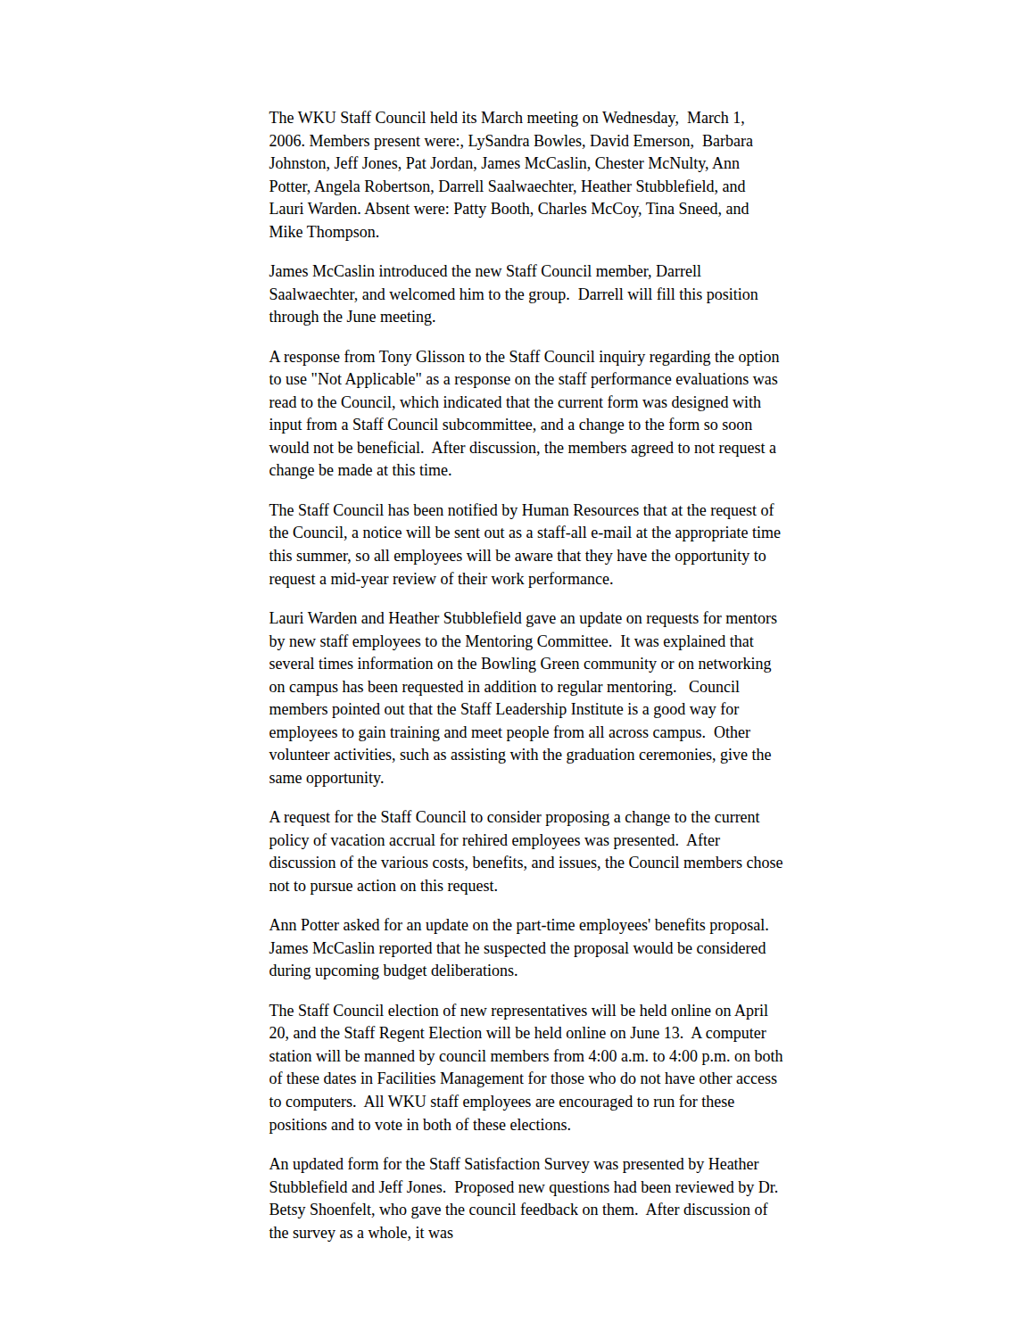The WKU Staff Council held its March meeting on Wednesday, March 1, 2006. Members present were:, LySandra Bowles, David Emerson, Barbara Johnston, Jeff Jones, Pat Jordan, James McCaslin, Chester McNulty, Ann Potter, Angela Robertson, Darrell Saalwaechter, Heather Stubblefield, and Lauri Warden. Absent were: Patty Booth, Charles McCoy, Tina Sneed, and Mike Thompson.
James McCaslin introduced the new Staff Council member, Darrell Saalwaechter, and welcomed him to the group. Darrell will fill this position through the June meeting.
A response from Tony Glisson to the Staff Council inquiry regarding the option to use "Not Applicable" as a response on the staff performance evaluations was read to the Council, which indicated that the current form was designed with input from a Staff Council subcommittee, and a change to the form so soon would not be beneficial. After discussion, the members agreed to not request a change be made at this time.
The Staff Council has been notified by Human Resources that at the request of the Council, a notice will be sent out as a staff-all e-mail at the appropriate time this summer, so all employees will be aware that they have the opportunity to request a mid-year review of their work performance.
Lauri Warden and Heather Stubblefield gave an update on requests for mentors by new staff employees to the Mentoring Committee. It was explained that several times information on the Bowling Green community or on networking on campus has been requested in addition to regular mentoring. Council members pointed out that the Staff Leadership Institute is a good way for employees to gain training and meet people from all across campus. Other volunteer activities, such as assisting with the graduation ceremonies, give the same opportunity.
A request for the Staff Council to consider proposing a change to the current policy of vacation accrual for rehired employees was presented. After discussion of the various costs, benefits, and issues, the Council members chose not to pursue action on this request.
Ann Potter asked for an update on the part-time employees' benefits proposal. James McCaslin reported that he suspected the proposal would be considered during upcoming budget deliberations.
The Staff Council election of new representatives will be held online on April 20, and the Staff Regent Election will be held online on June 13. A computer station will be manned by council members from 4:00 a.m. to 4:00 p.m. on both of these dates in Facilities Management for those who do not have other access to computers. All WKU staff employees are encouraged to run for these positions and to vote in both of these elections.
An updated form for the Staff Satisfaction Survey was presented by Heather Stubblefield and Jeff Jones. Proposed new questions had been reviewed by Dr. Betsy Shoenfelt, who gave the council feedback on them. After discussion of the survey as a whole, it was